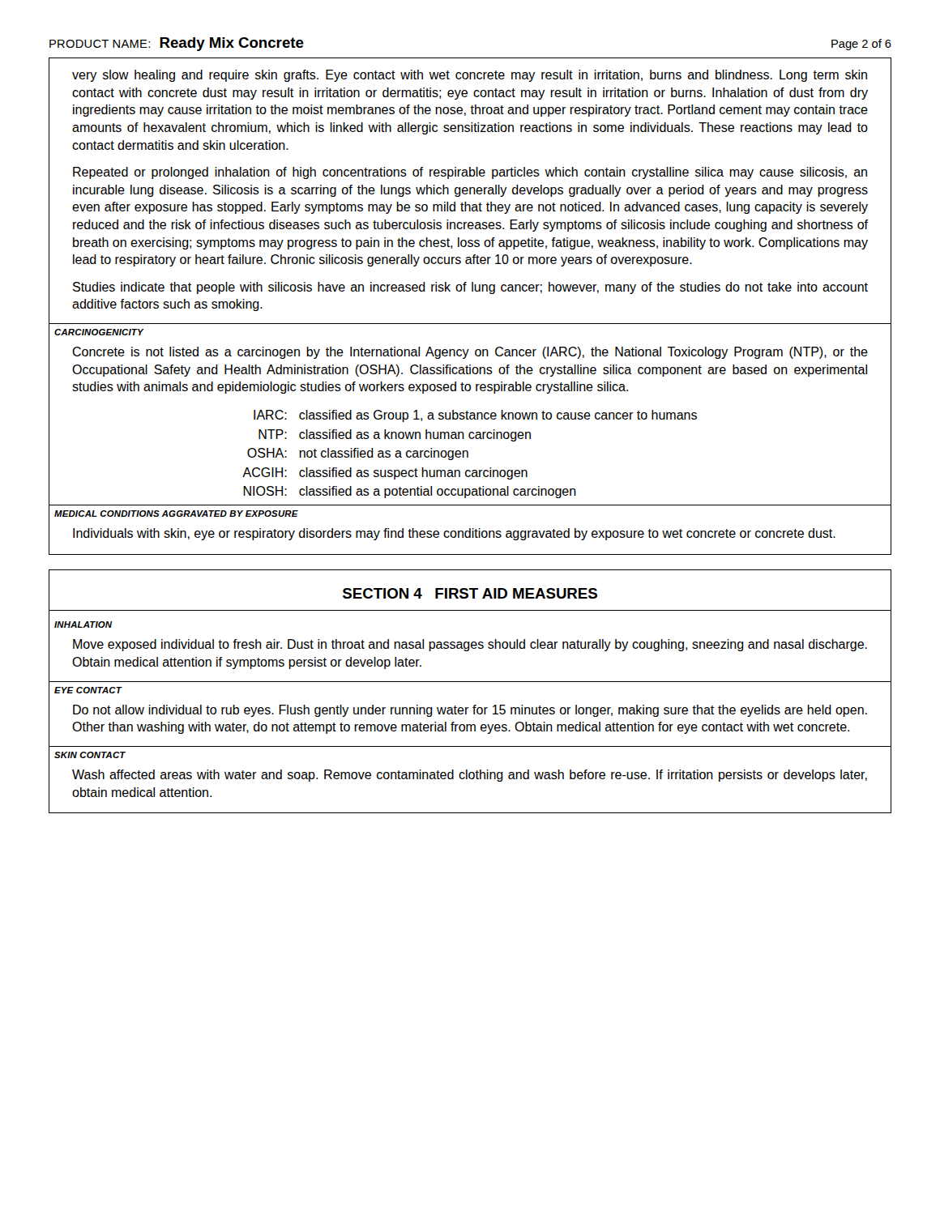PRODUCT NAME: Ready Mix Concrete
Page 2 of 6
very slow healing and require skin grafts. Eye contact with wet concrete may result in irritation, burns and blindness. Long term skin contact with concrete dust may result in irritation or dermatitis; eye contact may result in irritation or burns. Inhalation of dust from dry ingredients may cause irritation to the moist membranes of the nose, throat and upper respiratory tract. Portland cement may contain trace amounts of hexavalent chromium, which is linked with allergic sensitization reactions in some individuals. These reactions may lead to contact dermatitis and skin ulceration.
Repeated or prolonged inhalation of high concentrations of respirable particles which contain crystalline silica may cause silicosis, an incurable lung disease. Silicosis is a scarring of the lungs which generally develops gradually over a period of years and may progress even after exposure has stopped. Early symptoms may be so mild that they are not noticed. In advanced cases, lung capacity is severely reduced and the risk of infectious diseases such as tuberculosis increases. Early symptoms of silicosis include coughing and shortness of breath on exercising; symptoms may progress to pain in the chest, loss of appetite, fatigue, weakness, inability to work. Complications may lead to respiratory or heart failure. Chronic silicosis generally occurs after 10 or more years of overexposure.
Studies indicate that people with silicosis have an increased risk of lung cancer; however, many of the studies do not take into account additive factors such as smoking.
CARCINOGENICITY
Concrete is not listed as a carcinogen by the International Agency on Cancer (IARC), the National Toxicology Program (NTP), or the Occupational Safety and Health Administration (OSHA). Classifications of the crystalline silica component are based on experimental studies with animals and epidemiologic studies of workers exposed to respirable crystalline silica.
| IARC: | classified as Group 1, a substance known to cause cancer to humans |
| NTP: | classified as a known human carcinogen |
| OSHA: | not classified as a carcinogen |
| ACGIH: | classified as suspect human carcinogen |
| NIOSH: | classified as a potential occupational carcinogen |
MEDICAL CONDITIONS AGGRAVATED BY EXPOSURE
Individuals with skin, eye or respiratory disorders may find these conditions aggravated by exposure to wet concrete or concrete dust.
SECTION 4 FIRST AID MEASURES
INHALATION
Move exposed individual to fresh air. Dust in throat and nasal passages should clear naturally by coughing, sneezing and nasal discharge. Obtain medical attention if symptoms persist or develop later.
EYE CONTACT
Do not allow individual to rub eyes. Flush gently under running water for 15 minutes or longer, making sure that the eyelids are held open. Other than washing with water, do not attempt to remove material from eyes. Obtain medical attention for eye contact with wet concrete.
SKIN CONTACT
Wash affected areas with water and soap. Remove contaminated clothing and wash before re-use. If irritation persists or develops later, obtain medical attention.